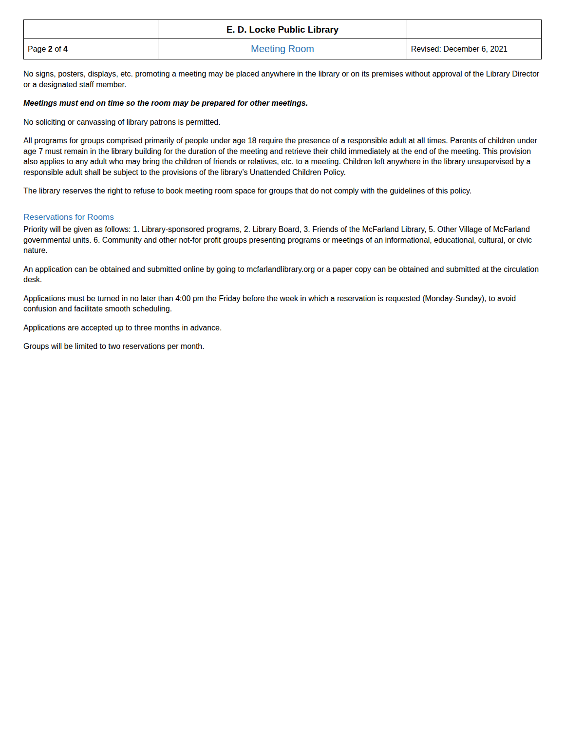| | E. D. Locke Public Library | |
| Page 2 of 4 | Meeting Room | Revised: December 6, 2021 |
No signs, posters, displays, etc. promoting a meeting may be placed anywhere in the library or on its premises without approval of the Library Director or a designated staff member.
Meetings must end on time so the room may be prepared for other meetings.
No soliciting or canvassing of library patrons is permitted.
All programs for groups comprised primarily of people under age 18 require the presence of a responsible adult at all times. Parents of children under age 7 must remain in the library building for the duration of the meeting and retrieve their child immediately at the end of the meeting. This provision also applies to any adult who may bring the children of friends or relatives, etc. to a meeting. Children left anywhere in the library unsupervised by a responsible adult shall be subject to the provisions of the library’s Unattended Children Policy.
The library reserves the right to refuse to book meeting room space for groups that do not comply with the guidelines of this policy.
Reservations for Rooms
Priority will be given as follows: 1. Library-sponsored programs, 2. Library Board, 3. Friends of the McFarland Library, 5. Other Village of McFarland governmental units. 6. Community and other not-for profit groups presenting programs or meetings of an informational, educational, cultural, or civic nature.
An application can be obtained and submitted online by going to mcfarlandlibrary.org or a paper copy can be obtained and submitted at the circulation desk.
Applications must be turned in no later than 4:00 pm the Friday before the week in which a reservation is requested (Monday-Sunday), to avoid confusion and facilitate smooth scheduling.
Applications are accepted up to three months in advance.
Groups will be limited to two reservations per month.